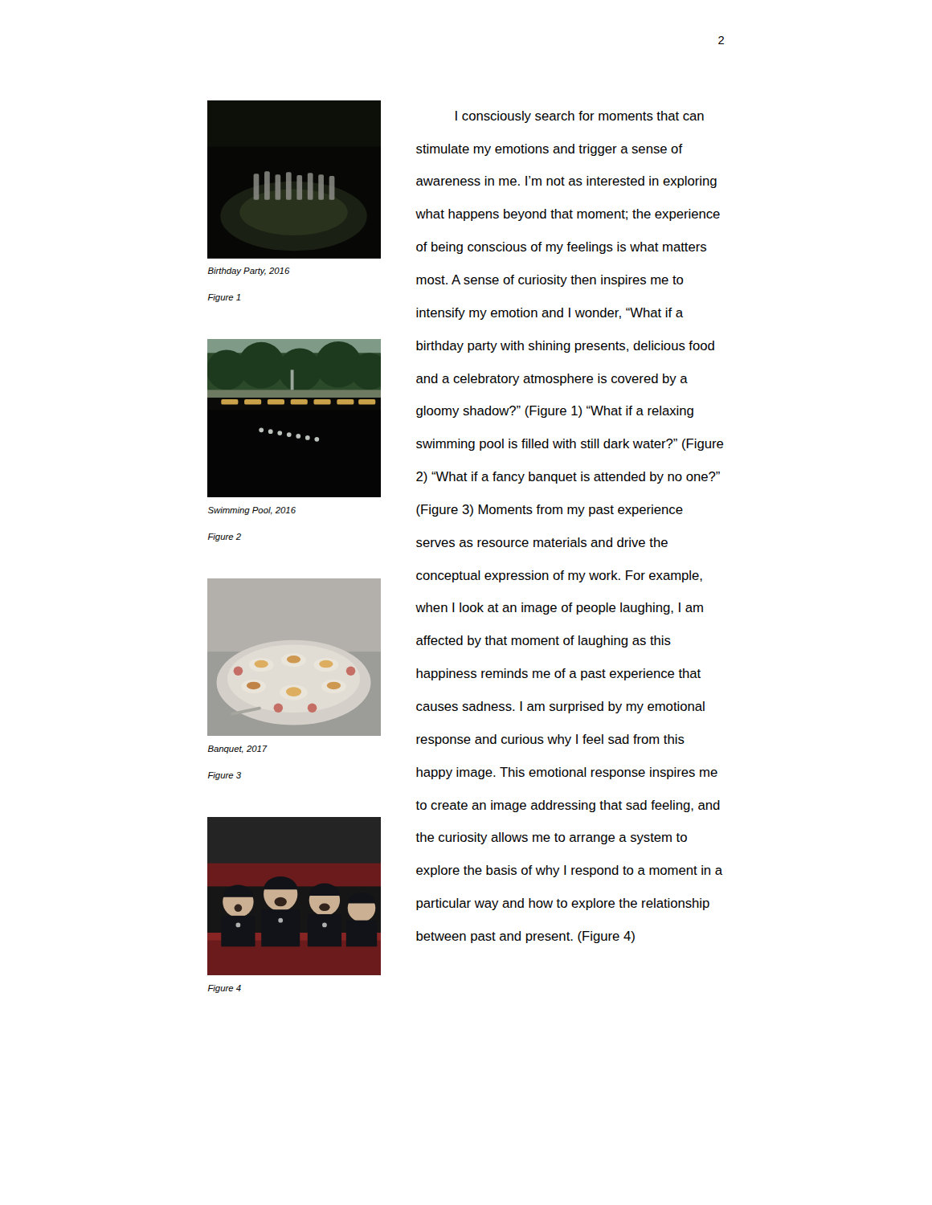2
Birthday Party, 2016 Figure 1
Swimming Pool, 2016 Figure 2
Banquet, 2017 Figure 3
Figure 4
I consciously search for moments that can stimulate my emotions and trigger a sense of awareness in me. I’m not as interested in exploring what happens beyond that moment; the experience of being conscious of my feelings is what matters most. A sense of curiosity then inspires me to intensify my emotion and I wonder, “What if a birthday party with shining presents, delicious food and a celebratory atmosphere is covered by a gloomy shadow?” (Figure 1) “What if a relaxing swimming pool is filled with still dark water?” (Figure 2) “What if a fancy banquet is attended by no one?” (Figure 3) Moments from my past experience serves as resource materials and drive the conceptual expression of my work. For example, when I look at an image of people laughing, I am affected by that moment of laughing as this happiness reminds me of a past experience that causes sadness. I am surprised by my emotional response and curious why I feel sad from this happy image. This emotional response inspires me to create an image addressing that sad feeling, and the curiosity allows me to arrange a system to explore the basis of why I respond to a moment in a particular way and how to explore the relationship between past and present. (Figure 4)